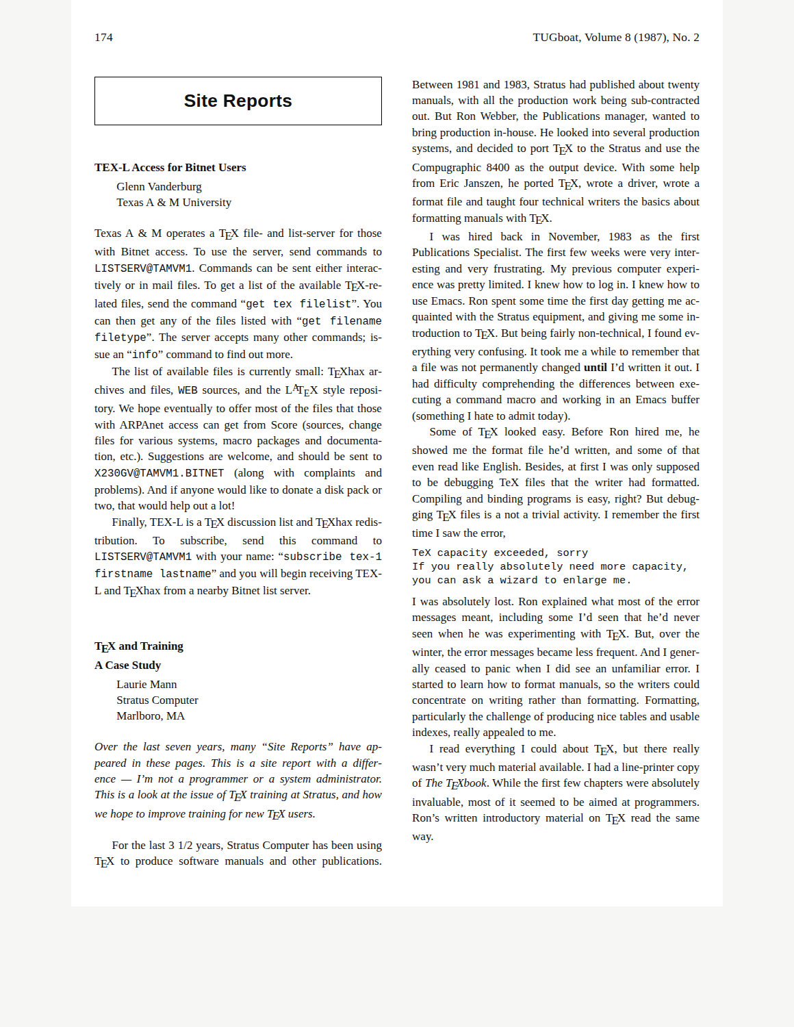174 TUGboat, Volume 8 (1987), No. 2
Site Reports
TEX-L Access for Bitnet Users
Glenn Vanderburg
Texas A & M University
Texas A & M operates a TEX file- and list-server for those with Bitnet access. To use the server, send commands to LISTSERV@TAMVM1. Commands can be sent either interactively or in mail files. To get a list of the available TEX-related files, send the command “get tex filelist”. You can then get any of the files listed with “get filename filetype”. The server accepts many other commands; issue an “info” command to find out more.
The list of available files is currently small: TEXhax archives and files, WEB sources, and the LATEX style repository. We hope eventually to offer most of the files that those with ARPAnet access can get from Score (sources, change files for various systems, macro packages and documentation, etc.). Suggestions are welcome, and should be sent to X230GV@TAMVM1.BITNET (along with complaints and problems). And if anyone would like to donate a disk pack or two, that would help out a lot!
Finally, TEX-L is a TEX discussion list and TEXhax redistribution. To subscribe, send this command to LISTSERV@TAMVM1 with your name: “subscribe tex-1 firstname lastname” and you will begin receiving TEX-L and TEXhax from a nearby Bitnet list server.
TEX and Training
A Case Study
Laurie Mann
Stratus Computer
Marlboro, MA
Over the last seven years, many “Site Reports” have appeared in these pages. This is a site report with a difference — I’m not a programmer or a system administrator. This is a look at the issue of TEX training at Stratus, and how we hope to improve training for new TEX users.
For the last 3 1/2 years, Stratus Computer has been using TEX to produce software manuals and other publications. Between 1981 and 1983, Stratus had published about twenty manuals, with all the production work being sub-contracted out. But Ron Webber, the Publications manager, wanted to bring production in-house. He looked into several production systems, and decided to port TEX to the Stratus and use the Compugraphic 8400 as the output device. With some help from Eric Janszen, he ported TEX, wrote a driver, wrote a format file and taught four technical writers the basics about formatting manuals with TEX.
I was hired back in November, 1983 as the first Publications Specialist. The first few weeks were very interesting and very frustrating. My previous computer experience was pretty limited. I knew how to log in. I knew how to use Emacs. Ron spent some time the first day getting me acquainted with the Stratus equipment, and giving me some introduction to TEX. But being fairly non-technical, I found everything very confusing. It took me a while to remember that a file was not permanently changed until I’d written it out. I had difficulty comprehending the differences between executing a command macro and working in an Emacs buffer (something I hate to admit today).
Some of TEX looked easy. Before Ron hired me, he showed me the format file he’d written, and some of that even read like English. Besides, at first I was only supposed to be debugging TeX files that the writer had formatted. Compiling and binding programs is easy, right? But debugging TEX files is a not a trivial activity. I remember the first time I saw the error,
TeX capacity exceeded, sorry
If you really absolutely need more capacity,
you can ask a wizard to enlarge me.
I was absolutely lost. Ron explained what most of the error messages meant, including some I’d seen that he’d never seen when he was experimenting with TEX. But, over the winter, the error messages became less frequent. And I generally ceased to panic when I did see an unfamiliar error. I started to learn how to format manuals, so the writers could concentrate on writing rather than formatting. Formatting, particularly the challenge of producing nice tables and usable indexes, really appealed to me.
I read everything I could about TEX, but there really wasn’t very much material available. I had a line-printer copy of The TEXbook. While the first few chapters were absolutely invaluable, most of it seemed to be aimed at programmers. Ron’s written introductory material on TEX read the same way.